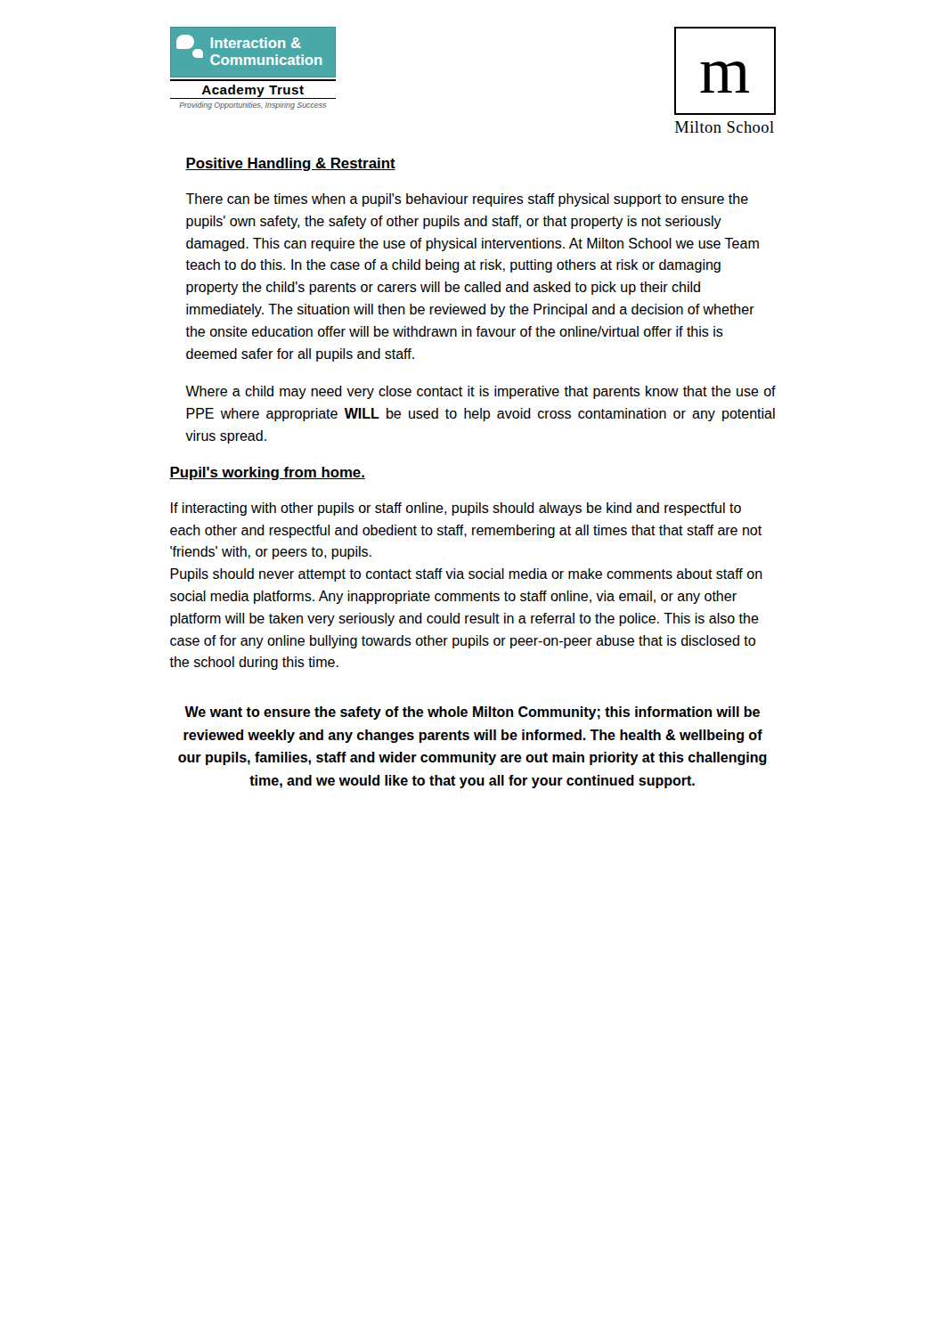Interaction &
Communication
Academy Trust
Providing Opportunities, Inspiring Success
m
Milton School
Positive Handling & Restraint
There can be times when a pupil's behaviour requires staff physical support to ensure the pupils' own safety, the safety of other pupils and staff, or that property is not seriously damaged. This can require the use of physical interventions. At Milton School we use Team teach to do this. In the case of a child being at risk, putting others at risk or damaging property the child's parents or carers will be called and asked to pick up their child immediately. The situation will then be reviewed by the Principal and a decision of whether the onsite education offer will be withdrawn in favour of the online/virtual offer if this is deemed safer for all pupils and staff.
Where a child may need very close contact it is imperative that parents know that the use of PPE where appropriate WILL be used to help avoid cross contamination or any potential virus spread.
Pupil's working from home.
If interacting with other pupils or staff online, pupils should always be kind and respectful to each other and respectful and obedient to staff, remembering at all times that that staff are not 'friends' with, or peers to, pupils.
Pupils should never attempt to contact staff via social media or make comments about staff on social media platforms. Any inappropriate comments to staff online, via email, or any other platform will be taken very seriously and could result in a referral to the police. This is also the case of for any online bullying towards other pupils or peer-on-peer abuse that is disclosed to the school during this time.
We want to ensure the safety of the whole Milton Community; this information will be reviewed weekly and any changes parents will be informed. The health & wellbeing of our pupils, families, staff and wider community are out main priority at this challenging time, and we would like to that you all for your continued support.